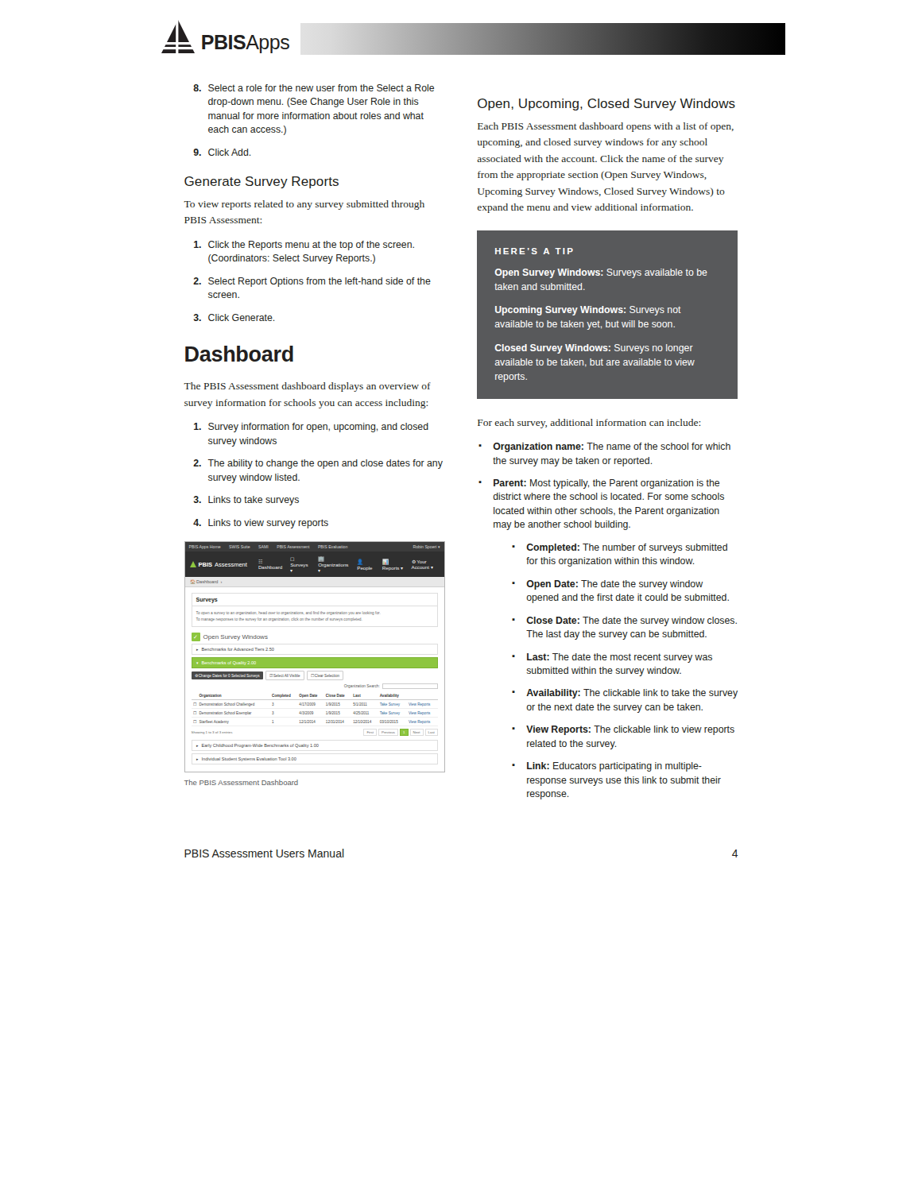PBISApps
Select a role for the new user from the Select a Role drop-down menu. (See Change User Role in this manual for more information about roles and what each can access.)
Click Add.
Generate Survey Reports
To view reports related to any survey submitted through PBIS Assessment:
Click the Reports menu at the top of the screen. (Coordinators: Select Survey Reports.)
Select Report Options from the left-hand side of the screen.
Click Generate.
Dashboard
The PBIS Assessment dashboard displays an overview of survey information for schools you can access including:
Survey information for open, upcoming, and closed survey windows
The ability to change the open and close dates for any survey window listed.
Links to take surveys
Links to view survey reports
PBIS Apps Home SWIS Suite SAMI PBIS Assessment PBIS Evaluation
Robin Spoeri ▾
PBISAssessment
☷ Dashboard
☐ Surveys ▾
🏢 Organizations ▾
👤 People
📊 Reports ▾
⚙ Your Account ▾
🏠 Dashboard ›
Surveys
To open a survey to an organization, head over to organizations, and find the organization you are looking for.
To manage responses to the survey for an organization, click on the number of surveys completed.
✓
Open Survey Windows
▸ Benchmarks for Advanced Tiers 2.50
▾ Benchmarks of Quality 2.00
⚙ Change Dates for 0 Selected Surveys
☑ Select All Visible
☐ Clear Selection
Organization Search:
| | Organization | Completed | Open Date | Close Date | Last | Availability | |
| --- | --- | --- | --- | --- | --- | --- | --- |
| ☐ | Demonstration School Challenged | 3 | 4/17/2009 | 1/9/2015 | 5/1/2011 | Take Survey | View Reports |
| ☐ | Demonstration School Exemplar | 3 | 4/3/2009 | 1/9/2015 | 4/25/2011 | Take Survey | View Reports |
| ☐ | Starfleet Academy | 1 | 12/1/2014 | 12/31/2014 | 12/10/2014 | 03/10/2015 | View Reports |
Showing 1 to 3 of 3 entries
First Previous 1 Next Last
▸ Early Childhood Program-Wide Benchmarks of Quality 1.00
▸ Individual Student Systems Evaluation Tool 3.00
The PBIS Assessment Dashboard
Open, Upcoming, Closed Survey Windows
Each PBIS Assessment dashboard opens with a list of open, upcoming, and closed survey windows for any school associated with the account. Click the name of the survey from the appropriate section (Open Survey Windows, Upcoming Survey Windows, Closed Survey Windows) to expand the menu and view additional information.
HERE’S A TIP
Open Survey Windows: Surveys available to be taken and submitted.
Upcoming Survey Windows: Surveys not available to be taken yet, but will be soon.
Closed Survey Windows: Surveys no longer available to be taken, but are available to view reports.
For each survey, additional information can include:
Organization name: The name of the school for which the survey may be taken or reported.
Parent: Most typically, the Parent organization is the district where the school is located. For some schools located within other schools, the Parent organization may be another school building.
Completed: The number of surveys submitted for this organization within this window.
Open Date: The date the survey window opened and the first date it could be submitted.
Close Date: The date the survey window closes. The last day the survey can be submitted.
Last: The date the most recent survey was submitted within the survey window.
Availability: The clickable link to take the survey or the next date the survey can be taken.
View Reports: The clickable link to view reports related to the survey.
Link: Educators participating in multiple-response surveys use this link to submit their response.
PBIS Assessment Users Manual
4